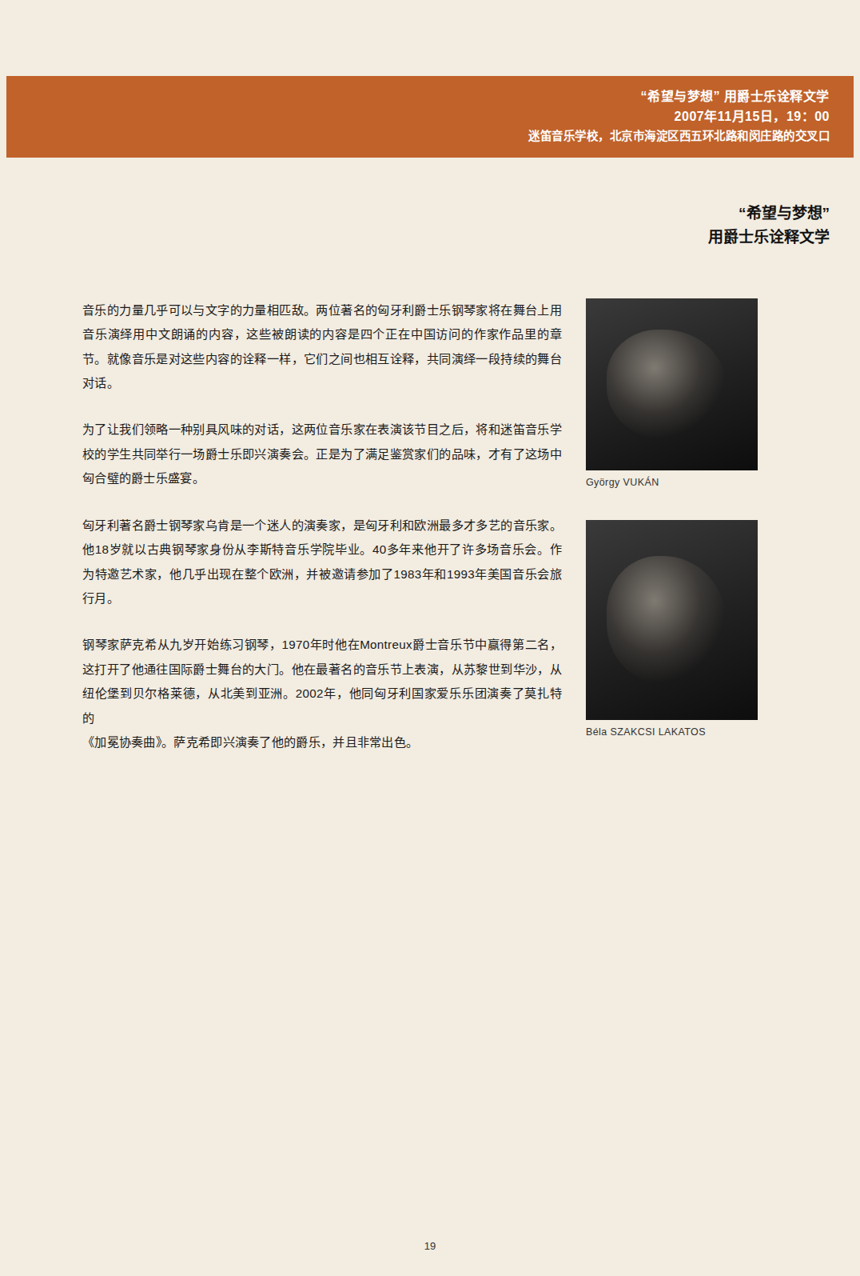“希望与梦想” 用爵士乐诠释文学
2007年11月15日，19：00
迷笛音乐学校，北京市海淀区西五环北路和闵庄路的交叉口
“希望与梦想”
用爵士乐诠释文学
音乐的力量几乎可以与文字的力量相匹敌。两位著名的匈牙利爵士乐钢琴家将在舞台上用音乐演绎用中文朗诵的内容，这些被朗读的内容是四个正在中国访问的作家作品里的章节。就像音乐是对这些内容的诠释一样，它们之间也相互诠释，共同演绎一段持续的舞台对话。
为了让我们领略一种别具风味的对话，这两位音乐家在表演该节目之后，将和迷笛音乐学校的学生共同举行一场爵士乐即兴演奏会。正是为了满足鉴赏家们的品味，才有了这场中匈合璧的爵士乐盛宴。
匈牙利著名爵士钢琴家乌肯是一个迷人的演奏家，是匈牙利和欧洲最多才多艺的音乐家。他18岁就以古典钢琴家身份从李斯特音乐学院毕业。40多年来他开了许多场音乐会。作为特邀艺术家，他几乎出现在整个欧洲，并被邀请参加了1983年和1993年美国音乐会旅行月。
钢琴家萨克希从九岁开始练习钢琴，1970年时他在Montreux爵士音乐节中赢得第二名，这打开了他通往国际爵士舞台的大门。他在最著名的音乐节上表演，从苏黎世到华沙，从纽伦堡到贝尔格莱德，从北美到亚洲。2002年，他同匈牙利国家爱乐乐团演奏了莫扎特的
《加冕协奏曲》。萨克希即兴演奏了他的爵乐，并且非常出色。
György VUKÁN
Béla SZAKCSI LAKATOS
19